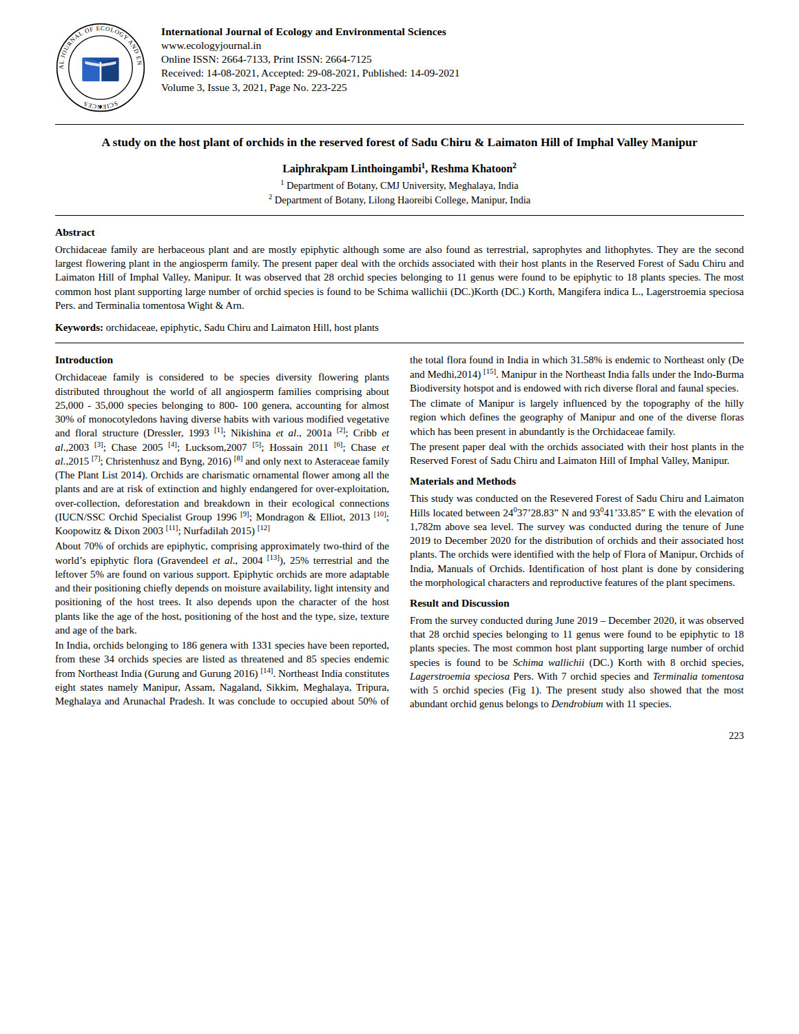INTERNATIONAL JOURNAL OF ECOLOGY AND ENVIRONMENTAL SCIENCES
International Journal of Ecology and Environmental Sciences
www.ecologyjournal.in
Online ISSN: 2664-7133, Print ISSN: 2664-7125
Received: 14-08-2021, Accepted: 29-08-2021, Published: 14-09-2021
Volume 3, Issue 3, 2021, Page No. 223-225
A study on the host plant of orchids in the reserved forest of Sadu Chiru & Laimaton Hill of Imphal Valley Manipur
Laiphrakpam Linthoingambi1, Reshma Khatoon2
1 Department of Botany, CMJ University, Meghalaya, India
2 Department of Botany, Lilong Haoreibi College, Manipur, India
Abstract
Orchidaceae family are herbaceous plant and are mostly epiphytic although some are also found as terrestrial, saprophytes and lithophytes. They are the second largest flowering plant in the angiosperm family. The present paper deal with the orchids associated with their host plants in the Reserved Forest of Sadu Chiru and Laimaton Hill of Imphal Valley, Manipur. It was observed that 28 orchid species belonging to 11 genus were found to be epiphytic to 18 plants species. The most common host plant supporting large number of orchid species is found to be Schima wallichii (DC.)Korth (DC.) Korth, Mangifera indica L., Lagerstroemia speciosa Pers. and Terminalia tomentosa Wight & Arn.
Keywords: orchidaceae, epiphytic, Sadu Chiru and Laimaton Hill, host plants
Introduction
Orchidaceae family is considered to be species diversity flowering plants distributed throughout the world of all angiosperm families comprising about 25,000 - 35,000 species belonging to 800- 100 genera, accounting for almost 30% of monocotyledons having diverse habits with various modified vegetative and floral structure (Dressler, 1993 [1]; Nikishina et al., 2001a [2]; Cribb et al.,2003 [3]; Chase 2005 [4]; Lucksom,2007 [5]; Hossain 2011 [6]; Chase et al.,2015 [7]; Christenhusz and Byng, 2016) [8] and only next to Asteraceae family (The Plant List 2014). Orchids are charismatic ornamental flower among all the plants and are at risk of extinction and highly endangered for over-exploitation, over-collection, deforestation and breakdown in their ecological connections (IUCN/SSC Orchid Specialist Group 1996 [9]; Mondragon & Elliot, 2013 [10]; Koopowitz & Dixon 2003 [11]; Nurfadilah 2015) [12]
About 70% of orchids are epiphytic, comprising approximately two-third of the world’s epiphytic flora (Gravendeel et al., 2004 [13]), 25% terrestrial and the leftover 5% are found on various support. Epiphytic orchids are more adaptable and their positioning chiefly depends on moisture availability, light intensity and positioning of the host trees. It also depends upon the character of the host plants like the age of the host, positioning of the host and the type, size, texture and age of the bark.
In India, orchids belonging to 186 genera with 1331 species have been reported, from these 34 orchids species are listed as threatened and 85 species endemic from Northeast India (Gurung and Gurung 2016) [14]. Northeast India constitutes eight states namely Manipur, Assam, Nagaland, Sikkim, Meghalaya, Tripura, Meghalaya and Arunachal Pradesh. It was conclude to occupied about 50% of the total flora found in India in which 31.58% is endemic to Northeast only (De and Medhi,2014) [15]. Manipur in the Northeast India falls under the Indo-Burma Biodiversity hotspot and is endowed with rich diverse floral and faunal species.
The climate of Manipur is largely influenced by the topography of the hilly region which defines the geography of Manipur and one of the diverse floras which has been present in abundantly is the Orchidaceae family.
The present paper deal with the orchids associated with their host plants in the Reserved Forest of Sadu Chiru and Laimaton Hill of Imphal Valley, Manipur.
Materials and Methods
This study was conducted on the Resevered Forest of Sadu Chiru and Laimaton Hills located between 24037’28.83” N and 93041’33.85” E with the elevation of 1,782m above sea level. The survey was conducted during the tenure of June 2019 to December 2020 for the distribution of orchids and their associated host plants. The orchids were identified with the help of Flora of Manipur, Orchids of India, Manuals of Orchids. Identification of host plant is done by considering the morphological characters and reproductive features of the plant specimens.
Result and Discussion
From the survey conducted during June 2019 – December 2020, it was observed that 28 orchid species belonging to 11 genus were found to be epiphytic to 18 plants species. The most common host plant supporting large number of orchid species is found to be Schima wallichii (DC.) Korth with 8 orchid species, Lagerstroemia speciosa Pers. With 7 orchid species and Terminalia tomentosa with 5 orchid species (Fig 1). The present study also showed that the most abundant orchid genus belongs to Dendrobium with 11 species.
223